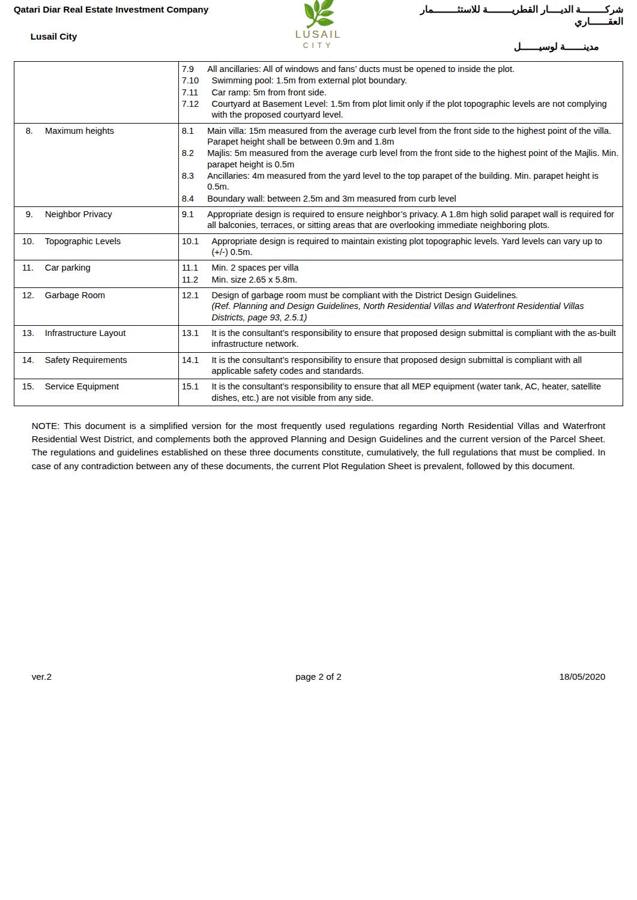Qatari Diar Real Estate Investment Company
Lusail City
🌿
LUSAIL
CITY
شركــــــــة الديــــار القطريــــــــة للاستثــــــــمار العقــــــاري
مدينــــــة لوسيــــــل
| | 7.9 All ancillaries: All of windows and fans’ ducts must be opened to inside the plot. 7.10 Swimming pool: 1.5m from external plot boundary. 7.11 Car ramp: 5m from front side. 7.12 Courtyard at Basement Level: 1.5m from plot limit only if the plot topographic levels are not complying with the proposed courtyard level. |
| 8. Maximum heights | 8.1 Main villa: 15m measured from the average curb level from the front side to the highest point of the villa. Parapet height shall be between 0.9m and 1.8m 8.2 Majlis: 5m measured from the average curb level from the front side to the highest point of the Majlis. Min. parapet height is 0.5m 8.3 Ancillaries: 4m measured from the yard level to the top parapet of the building. Min. parapet height is 0.5m. 8.4 Boundary wall: between 2.5m and 3m measured from curb level |
| 9. Neighbor Privacy | 9.1 Appropriate design is required to ensure neighbor’s privacy. A 1.8m high solid parapet wall is required for all balconies, terraces, or sitting areas that are overlooking immediate neighboring plots. |
| 10. Topographic Levels | 10.1 Appropriate design is required to maintain existing plot topographic levels. Yard levels can vary up to (+/-) 0.5m. |
| 11. Car parking | 11.1 Min. 2 spaces per villa 11.2 Min. size 2.65 x 5.8m. |
| 12. Garbage Room | 12.1 Design of garbage room must be compliant with the District Design Guidelines . (Ref. Planning and Design Guidelines, North Residential Villas and Waterfront Residential Villas Districts, page 93, 2.5.1) |
| 13. Infrastructure Layout | 13.1 It is the consultant’s responsibility to ensure that proposed design submittal is compliant with the as-built infrastructure network. |
| 14. Safety Requirements | 14.1 It is the consultant’s responsibility to ensure that proposed design submittal is compliant with all applicable safety codes and standards. |
| 15. Service Equipment | 15.1 It is the consultant’s responsibility to ensure that all MEP equipment (water tank, AC, heater, satellite dishes, etc.) are not visible from any side. |
NOTE: This document is a simplified version for the most frequently used regulations regarding North Residential Villas and Waterfront Residential West District, and complements both the approved Planning and Design Guidelines and the current version of the Parcel Sheet. The regulations and guidelines established on these three documents constitute, cumulatively, the full regulations that must be complied. In case of any contradiction between any of these documents, the current Plot Regulation Sheet is prevalent, followed by this document.
ver.2
page 2 of 2
18/05/2020